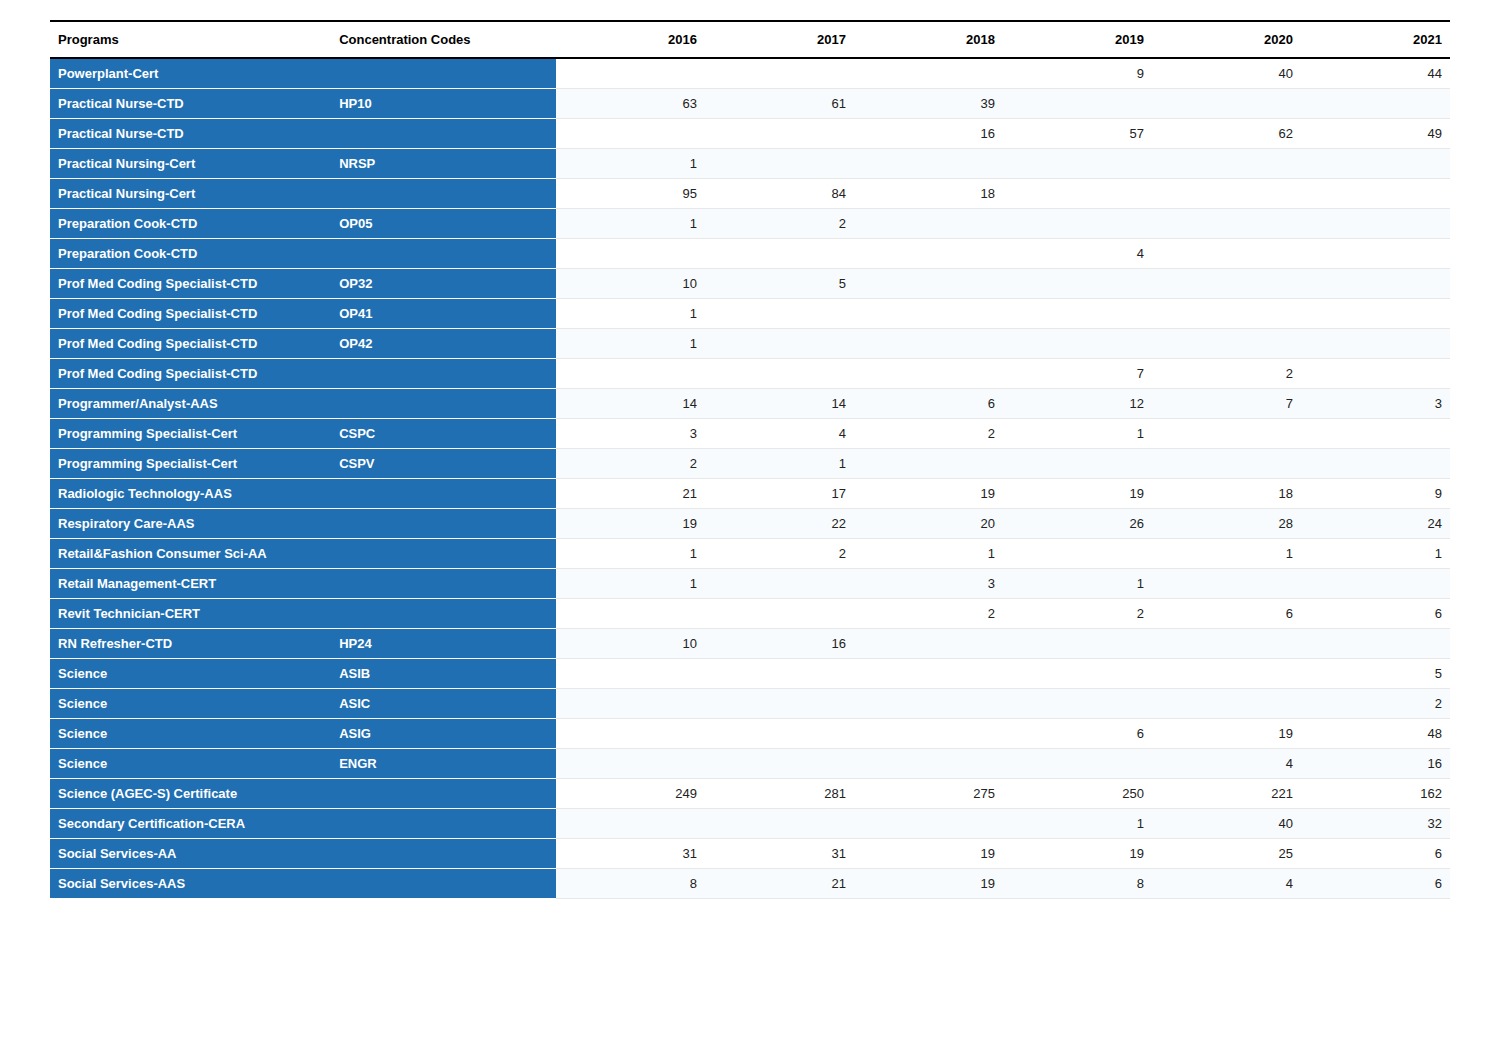| Programs | Concentration Codes | 2016 | 2017 | 2018 | 2019 | 2020 | 2021 |
| --- | --- | --- | --- | --- | --- | --- | --- |
| Powerplant-Cert | | | | | 9 | 40 | 44 |
| Practical Nurse-CTD | HP10 | 63 | 61 | 39 | | | |
| Practical Nurse-CTD | | | | 16 | 57 | 62 | 49 |
| Practical Nursing-Cert | NRSP | 1 | | | | | |
| Practical Nursing-Cert | | 95 | 84 | 18 | | | |
| Preparation Cook-CTD | OP05 | 1 | 2 | | | | |
| Preparation Cook-CTD | | | | | 4 | | |
| Prof Med Coding Specialist-CTD | OP32 | 10 | 5 | | | | |
| Prof Med Coding Specialist-CTD | OP41 | 1 | | | | | |
| Prof Med Coding Specialist-CTD | OP42 | 1 | | | | | |
| Prof Med Coding Specialist-CTD | | | | | 7 | 2 | |
| Programmer/Analyst-AAS | | 14 | 14 | 6 | 12 | 7 | 3 |
| Programming Specialist-Cert | CSPC | 3 | 4 | 2 | 1 | | |
| Programming Specialist-Cert | CSPV | 2 | 1 | | | | |
| Radiologic Technology-AAS | | 21 | 17 | 19 | 19 | 18 | 9 |
| Respiratory Care-AAS | | 19 | 22 | 20 | 26 | 28 | 24 |
| Retail&Fashion Consumer Sci-AA | | 1 | 2 | 1 | | 1 | 1 |
| Retail Management-CERT | | 1 | | 3 | 1 | | |
| Revit Technician-CERT | | | | 2 | 2 | 6 | 6 |
| RN Refresher-CTD | HP24 | 10 | 16 | | | | |
| Science | ASIB | | | | | | 5 |
| Science | ASIC | | | | | | 2 |
| Science | ASIG | | | | 6 | 19 | 48 |
| Science | ENGR | | | | | 4 | 16 |
| Science (AGEC-S) Certificate | | 249 | 281 | 275 | 250 | 221 | 162 |
| Secondary Certification-CERA | | | | | 1 | 40 | 32 |
| Social Services-AA | | 31 | 31 | 19 | 19 | 25 | 6 |
| Social Services-AAS | | 8 | 21 | 19 | 8 | 4 | 6 |